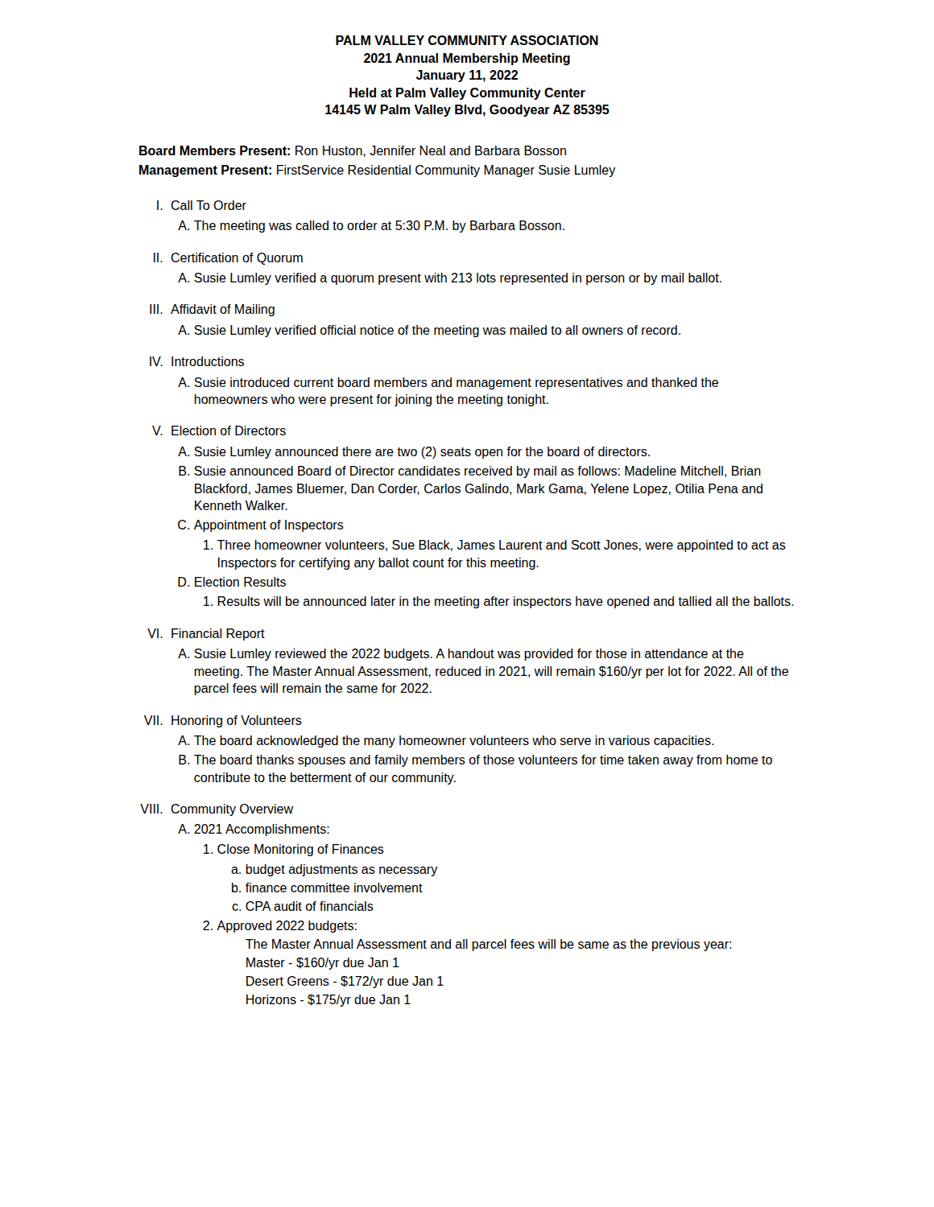PALM VALLEY COMMUNITY ASSOCIATION
2021 Annual Membership Meeting
January 11, 2022
Held at Palm Valley Community Center
14145 W Palm Valley Blvd, Goodyear AZ 85395
Board Members Present: Ron Huston, Jennifer Neal and Barbara Bosson
Management Present: FirstService Residential Community Manager Susie Lumley
Call To Order
The meeting was called to order at 5:30 P.M. by Barbara Bosson.
Certification of Quorum
Susie Lumley verified a quorum present with 213 lots represented in person or by mail ballot.
Affidavit of Mailing
Susie Lumley verified official notice of the meeting was mailed to all owners of record.
Introductions
Susie introduced current board members and management representatives and thanked the homeowners who were present for joining the meeting tonight.
Election of Directors
Susie Lumley announced there are two (2) seats open for the board of directors.
Susie announced Board of Director candidates received by mail as follows: Madeline Mitchell, Brian Blackford, James Bluemer, Dan Corder, Carlos Galindo, Mark Gama, Yelene Lopez, Otilia Pena and Kenneth Walker.
Appointment of Inspectors
Three homeowner volunteers, Sue Black, James Laurent and Scott Jones, were appointed to act as Inspectors for certifying any ballot count for this meeting.
Election Results
Results will be announced later in the meeting after inspectors have opened and tallied all the ballots.
Financial Report
Susie Lumley reviewed the 2022 budgets. A handout was provided for those in attendance at the meeting. The Master Annual Assessment, reduced in 2021, will remain $160/yr per lot for 2022. All of the parcel fees will remain the same for 2022.
Honoring of Volunteers
The board acknowledged the many homeowner volunteers who serve in various capacities.
The board thanks spouses and family members of those volunteers for time taken away from home to contribute to the betterment of our community.
Community Overview
2021 Accomplishments:
Close Monitoring of Finances
budget adjustments as necessary
finance committee involvement
CPA audit of financials
Approved 2022 budgets:
The Master Annual Assessment and all parcel fees will be same as the previous year:
Master - $160/yr due Jan 1
Desert Greens - $172/yr due Jan 1
Horizons - $175/yr due Jan 1